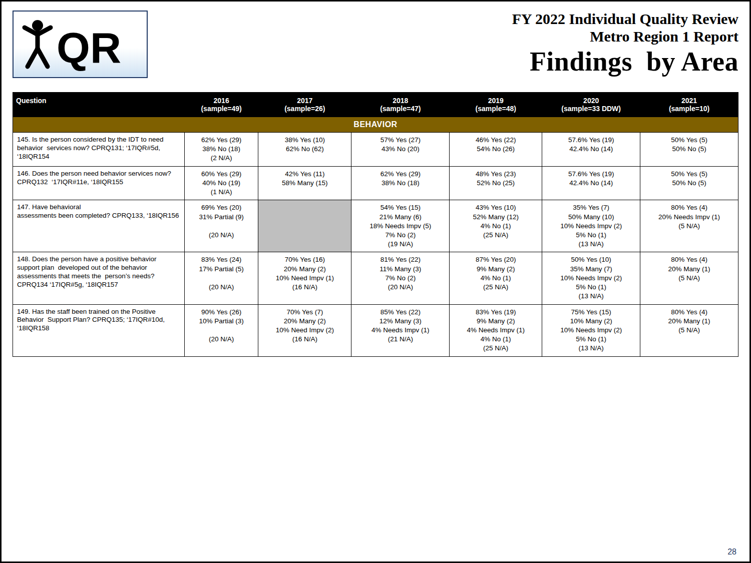QR
FY 2022 Individual Quality Review
Metro Region 1 Report
Findings by Area
| BEHAVIOR |
| Question | 2016 (sample=49) | 2017 (sample=26) | 2018 (sample=47) | 2019 (sample=48) | 2020 (sample=33 DDW) | 2021 (sample=10) |
| 145. Is the person considered by the IDT to need behavior services now? CPRQ131; ‘17IQR#5d, ‘18IQR154 | 62% Yes (29) 38% No (18) (2 N/A) | 38% Yes (10) 62% No (62) | 57% Yes (27) 43% No (20) | 46% Yes (22) 54% No (26) | 57.6% Yes (19) 42.4% No (14) | 50% Yes (5) 50% No (5) |
| 146. Does the person need behavior services now? CPRQ132 ‘17IQR#11e, ‘18IQR155 | 60% Yes (29) 40% No (19) (1 N/A) | 42% Yes (11) 58% Many (15) | 62% Yes (29) 38% No (18) | 48% Yes (23) 52% No (25) | 57.6% Yes (19) 42.4% No (14) | 50% Yes (5) 50% No (5) |
| 147. Have behavioral assessments been completed? CPRQ133, ‘18IQR156 | 69% Yes (20) 31% Partial (9) (20 N/A) | | 54% Yes (15) 21% Many (6) 18% Needs Impv (5) 7% No (2) (19 N/A) | 43% Yes (10) 52% Many (12) 4% No (1) (25 N/A) | 35% Yes (7) 50% Many (10) 10% Needs Impv (2) 5% No (1) (13 N/A) | 80% Yes (4) 20% Needs Impv (1) (5 N/A) |
| 148. Does the person have a positive behavior support plan developed out of the behavior assessments that meets the person’s needs? CPRQ134 ‘17IQR#5g, ‘18IQR157 | 83% Yes (24) 17% Partial (5) (20 N/A) | 70% Yes (16) 20% Many (2) 10% Need Impv (1) (16 N/A) | 81% Yes (22) 11% Many (3) 7% No (2) (20 N/A) | 87% Yes (20) 9% Many (2) 4% No (1) (25 N/A) | 50% Yes (10) 35% Many (7) 10% Needs Impv (2) 5% No (1) (13 N/A) | 80% Yes (4) 20% Many (1) (5 N/A) |
| 149. Has the staff been trained on the Positive Behavior Support Plan? CPRQ135; ‘17IQR#10d, ‘18IQR158 | 90% Yes (26) 10% Partial (3) (20 N/A) | 70% Yes (7) 20% Many (2) 10% Need Impv (2) (16 N/A) | 85% Yes (22) 12% Many (3) 4% Needs Impv (1) (21 N/A) | 83% Yes (19) 9% Many (2) 4% Needs Impv (1) 4% No (1) (25 N/A) | 75% Yes (15) 10% Many (2) 10% Needs Impv (2) 5% No (1) (13 N/A) | 80% Yes (4) 20% Many (1) (5 N/A) |
28